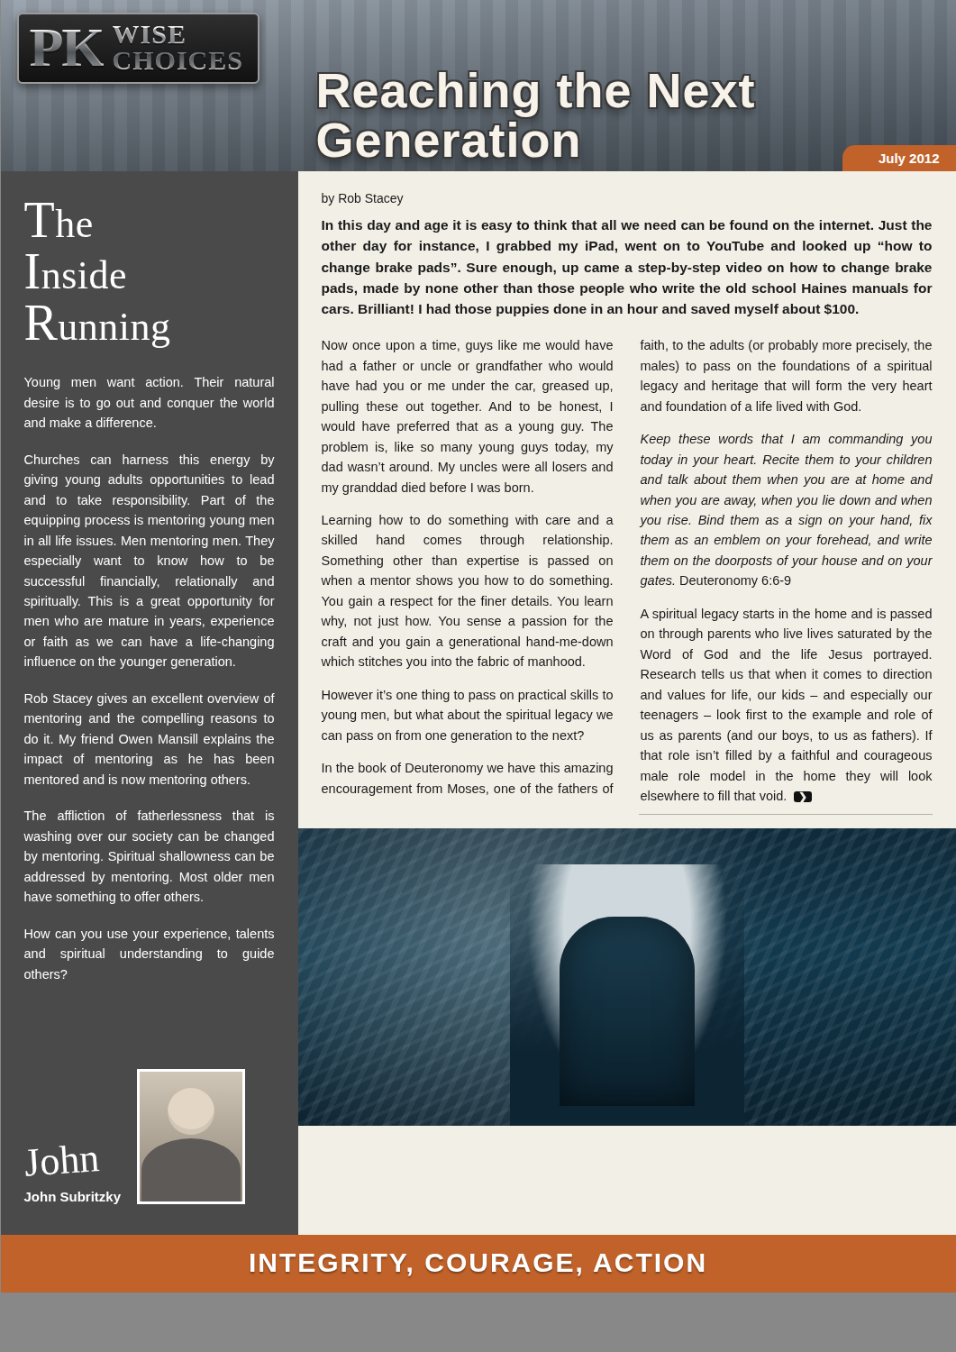PK WISE
CHOICES
Reaching the Next
Generation
July 2012
The
Inside
Running
Young men want action. Their natural desire is to go out and conquer the world and make a difference.
Churches can harness this energy by giving young adults opportunities to lead and to take responsibility. Part of the equipping process is mentoring young men in all life issues. Men mentoring men. They especially want to know how to be successful financially, relationally and spiritually. This is a great opportunity for men who are mature in years, experience or faith as we can have a life-changing influence on the younger generation.
Rob Stacey gives an excellent overview of mentoring and the compelling reasons to do it. My friend Owen Mansill explains the impact of mentoring as he has been mentored and is now mentoring others.
The affliction of fatherlessness that is washing over our society can be changed by mentoring. Spiritual shallowness can be addressed by mentoring. Most older men have something to offer others.
How can you use your experience, talents and spiritual understanding to guide others?
John
John Subritzky
by Rob Stacey
In this day and age it is easy to think that all we need can be found on the internet. Just the other day for instance, I grabbed my iPad, went on to YouTube and looked up “how to change brake pads”. Sure enough, up came a step-by-step video on how to change brake pads, made by none other than those people who write the old school Haines manuals for cars. Brilliant! I had those puppies done in an hour and saved myself about $100.
Now once upon a time, guys like me would have had a father or uncle or grandfather who would have had you or me under the car, greased up, pulling these out together. And to be honest, I would have preferred that as a young guy. The problem is, like so many young guys today, my dad wasn’t around. My uncles were all losers and my granddad died before I was born.
Learning how to do something with care and a skilled hand comes through relationship. Something other than expertise is passed on when a mentor shows you how to do something. You gain a respect for the finer details. You learn why, not just how. You sense a passion for the craft and you gain a generational hand-me-down which stitches you into the fabric of manhood.
However it’s one thing to pass on practical skills to young men, but what about the spiritual legacy we can pass on from one generation to the next?
In the book of Deuteronomy we have this amazing encouragement from Moses, one of the fathers of faith, to the adults (or probably more precisely, the males) to pass on the foundations of a spiritual legacy and heritage that will form the very heart and foundation of a life lived with God.
Keep these words that I am commanding you today in your heart. Recite them to your children and talk about them when you are at home and when you are away, when you lie down and when you rise. Bind them as a sign on your hand, fix them as an emblem on your forehead, and write them on the doorposts of your house and on your gates. Deuteronomy 6:6-9
A spiritual legacy starts in the home and is passed on through parents who live lives saturated by the Word of God and the life Jesus portrayed. Research tells us that when it comes to direction and values for life, our kids – and especially our teenagers – look first to the example and role of us as parents (and our boys, to us as fathers). If that role isn’t filled by a faithful and courageous male role model in the home they will look elsewhere to fill that void. ❯
INTEGRITY, COURAGE, ACTION